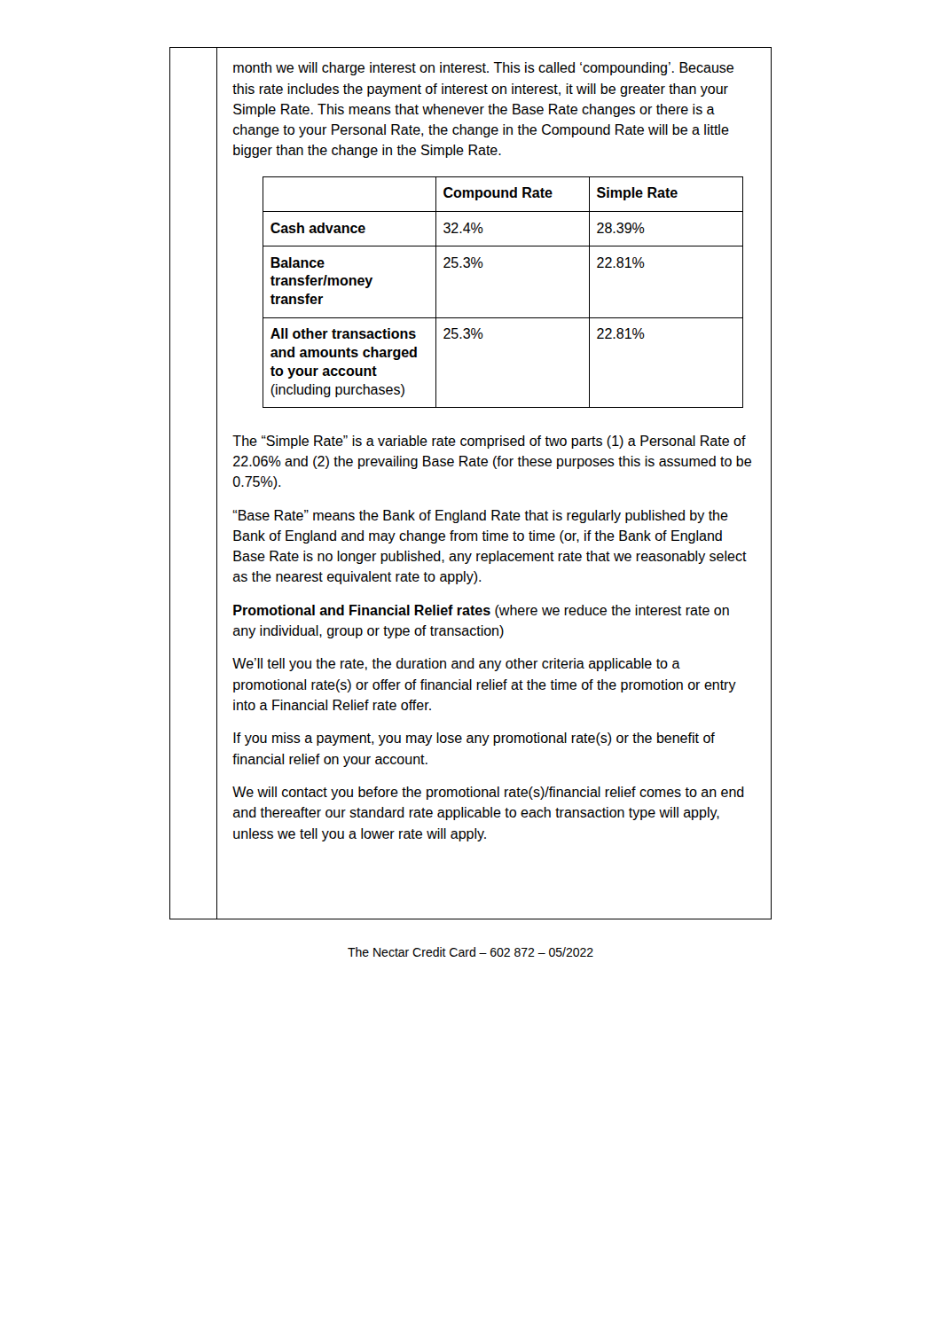month we will charge interest on interest. This is called ‘compounding’. Because this rate includes the payment of interest on interest, it will be greater than your Simple Rate. This means that whenever the Base Rate changes or there is a change to your Personal Rate, the change in the Compound Rate will be a little bigger than the change in the Simple Rate.
| | Compound Rate | Simple Rate |
| Cash advance | 32.4% | 28.39% |
| Balance transfer/money transfer | 25.3% | 22.81% |
| All other transactions and amounts charged to your account (including purchases) | 25.3% | 22.81% |
The “Simple Rate” is a variable rate comprised of two parts (1) a Personal Rate of 22.06% and (2) the prevailing Base Rate (for these purposes this is assumed to be 0.75%).
“Base Rate” means the Bank of England Rate that is regularly published by the Bank of England and may change from time to time (or, if the Bank of England Base Rate is no longer published, any replacement rate that we reasonably select as the nearest equivalent rate to apply).
Promotional and Financial Relief rates (where we reduce the interest rate on any individual, group or type of transaction)
We’ll tell you the rate, the duration and any other criteria applicable to a promotional rate(s) or offer of financial relief at the time of the promotion or entry into a Financial Relief rate offer.
If you miss a payment, you may lose any promotional rate(s) or the benefit of financial relief on your account.
We will contact you before the promotional rate(s)/financial relief comes to an end and thereafter our standard rate applicable to each transaction type will apply, unless we tell you a lower rate will apply.
The Nectar Credit Card – 602 872 – 05/2022